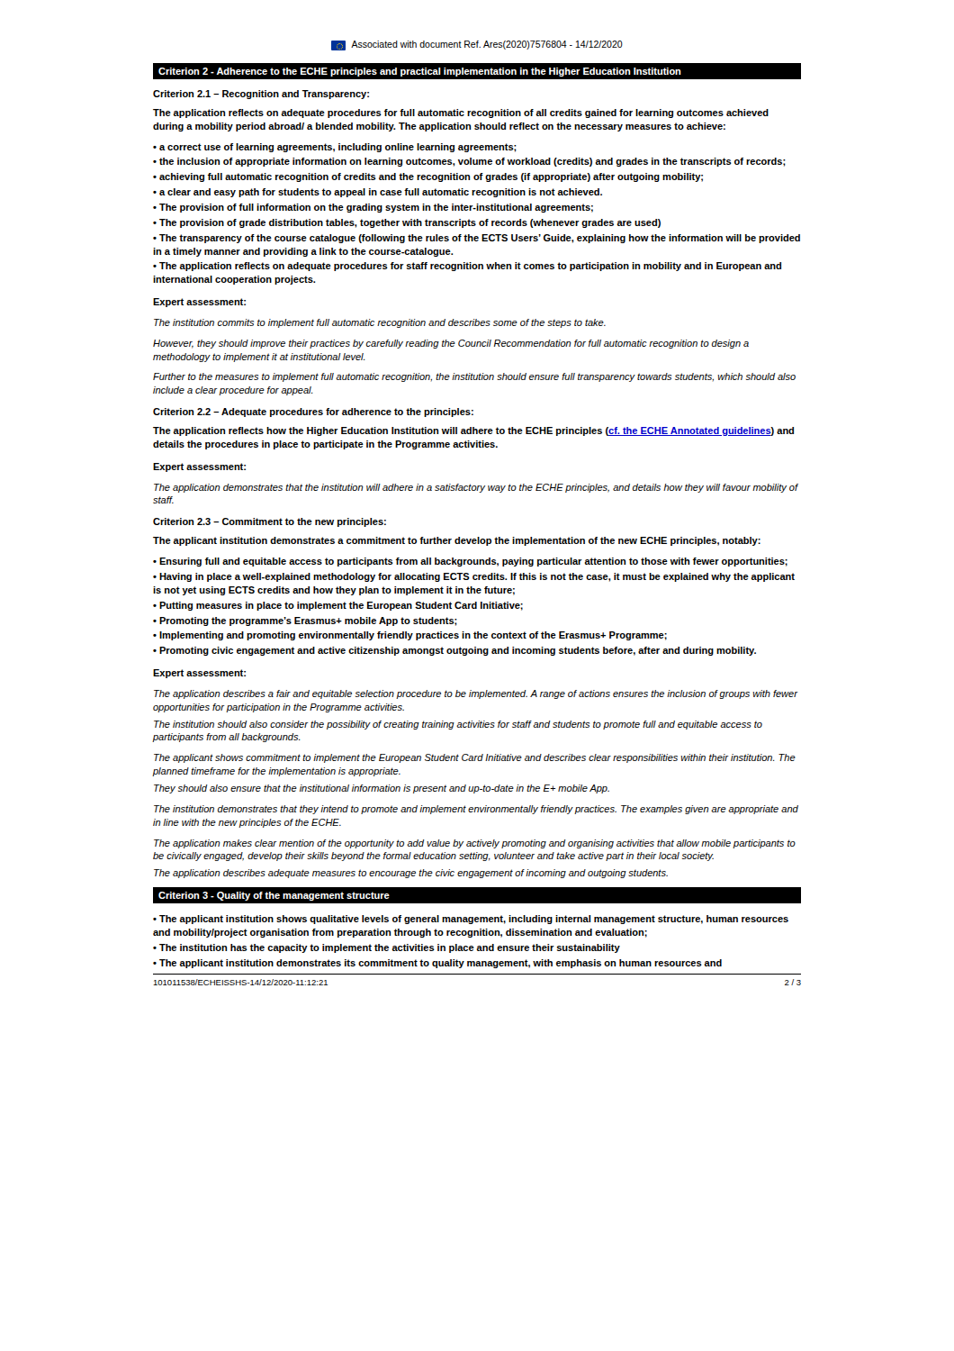Associated with document Ref. Ares(2020)7576804 - 14/12/2020
Criterion 2 - Adherence to the ECHE principles and practical implementation in the Higher Education Institution
Criterion 2.1 – Recognition and Transparency:
The application reflects on adequate procedures for full automatic recognition of all credits gained for learning outcomes achieved during a mobility period abroad/ a blended mobility. The application should reflect on the necessary measures to achieve:
• a correct use of learning agreements, including online learning agreements;
• the inclusion of appropriate information on learning outcomes, volume of workload (credits) and grades in the transcripts of records;
• achieving full automatic recognition of credits and the recognition of grades (if appropriate) after outgoing mobility;
• a clear and easy path for students to appeal in case full automatic recognition is not achieved.
• The provision of full information on the grading system in the inter-institutional agreements;
• The provision of grade distribution tables, together with transcripts of records (whenever grades are used)
• The transparency of the course catalogue (following the rules of the ECTS Users’ Guide, explaining how the information will be provided in a timely manner and providing a link to the course-catalogue.
• The application reflects on adequate procedures for staff recognition when it comes to participation in mobility and in European and international cooperation projects.
Expert assessment:
The institution commits to implement full automatic recognition and describes some of the steps to take.
However, they should improve their practices by carefully reading the Council Recommendation for full automatic recognition to design a methodology to implement it at institutional level.
Further to the measures to implement full automatic recognition, the institution should ensure full transparency towards students, which should also include a clear procedure for appeal.
Criterion 2.2 – Adequate procedures for adherence to the principles:
The application reflects how the Higher Education Institution will adhere to the ECHE principles (cf. the ECHE Annotated guidelines) and details the procedures in place to participate in the Programme activities.
Expert assessment:
The application demonstrates that the institution will adhere in a satisfactory way to the ECHE principles, and details how they will favour mobility of staff.
Criterion 2.3 – Commitment to the new principles:
The applicant institution demonstrates a commitment to further develop the implementation of the new ECHE principles, notably:
• Ensuring full and equitable access to participants from all backgrounds, paying particular attention to those with fewer opportunities;
• Having in place a well-explained methodology for allocating ECTS credits. If this is not the case, it must be explained why the applicant is not yet using ECTS credits and how they plan to implement it in the future;
• Putting measures in place to implement the European Student Card Initiative;
• Promoting the programme’s Erasmus+ mobile App to students;
• Implementing and promoting environmentally friendly practices in the context of the Erasmus+ Programme;
• Promoting civic engagement and active citizenship amongst outgoing and incoming students before, after and during mobility.
Expert assessment:
The application describes a fair and equitable selection procedure to be implemented. A range of actions ensures the inclusion of groups with fewer opportunities for participation in the Programme activities.
The institution should also consider the possibility of creating training activities for staff and students to promote full and equitable access to participants from all backgrounds.
The applicant shows commitment to implement the European Student Card Initiative and describes clear responsibilities within their institution. The planned timeframe for the implementation is appropriate.
They should also ensure that the institutional information is present and up-to-date in the E+ mobile App.
The institution demonstrates that they intend to promote and implement environmentally friendly practices. The examples given are appropriate and in line with the new principles of the ECHE.
The application makes clear mention of the opportunity to add value by actively promoting and organising activities that allow mobile participants to be civically engaged, develop their skills beyond the formal education setting, volunteer and take active part in their local society.
The application describes adequate measures to encourage the civic engagement of incoming and outgoing students.
Criterion 3 - Quality of the management structure
• The applicant institution shows qualitative levels of general management, including internal management structure, human resources and mobility/project organisation from preparation through to recognition, dissemination and evaluation;
• The institution has the capacity to implement the activities in place and ensure their sustainability
• The applicant institution demonstrates its commitment to quality management, with emphasis on human resources and
101011538/ECHEISSHS-14/12/2020-11:12:21 2 / 3